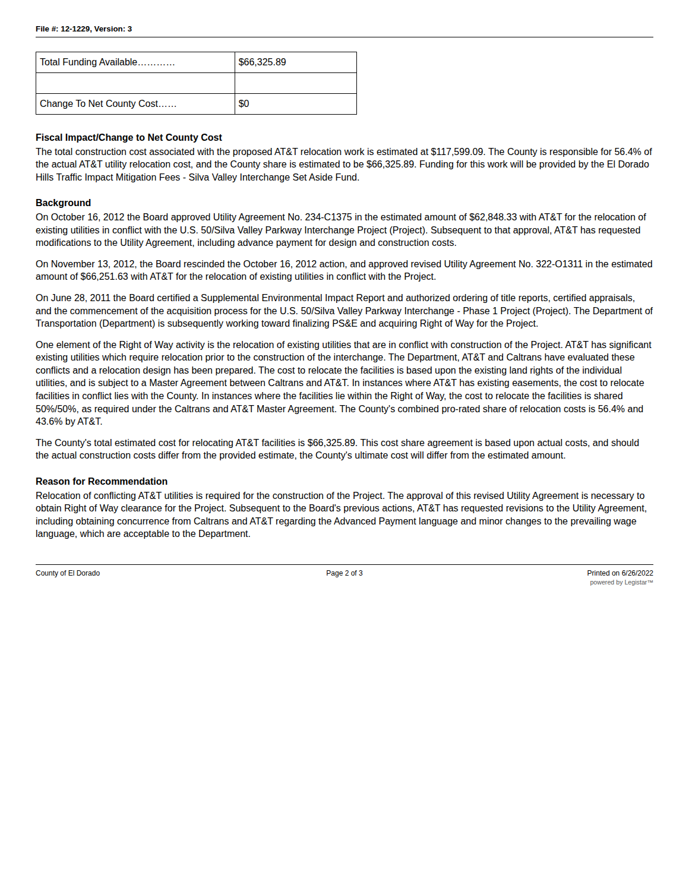File #: 12-1229, Version: 3
| Total Funding Available………… | $66,325.89 |
| Change To Net County Cost…… | $0 |
Fiscal Impact/Change to Net County Cost
The total construction cost associated with the proposed AT&T relocation work is estimated at $117,599.09. The County is responsible for 56.4% of the actual AT&T utility relocation cost, and the County share is estimated to be $66,325.89. Funding for this work will be provided by the El Dorado Hills Traffic Impact Mitigation Fees - Silva Valley Interchange Set Aside Fund.
Background
On October 16, 2012 the Board approved Utility Agreement No. 234-C1375 in the estimated amount of $62,848.33 with AT&T for the relocation of existing utilities in conflict with the U.S. 50/Silva Valley Parkway Interchange Project (Project). Subsequent to that approval, AT&T has requested modifications to the Utility Agreement, including advance payment for design and construction costs.
On November 13, 2012, the Board rescinded the October 16, 2012 action, and approved revised Utility Agreement No. 322-O1311 in the estimated amount of $66,251.63 with AT&T for the relocation of existing utilities in conflict with the Project.
On June 28, 2011 the Board certified a Supplemental Environmental Impact Report and authorized ordering of title reports, certified appraisals, and the commencement of the acquisition process for the U.S. 50/Silva Valley Parkway Interchange - Phase 1 Project (Project). The Department of Transportation (Department) is subsequently working toward finalizing PS&E and acquiring Right of Way for the Project.
One element of the Right of Way activity is the relocation of existing utilities that are in conflict with construction of the Project. AT&T has significant existing utilities which require relocation prior to the construction of the interchange. The Department, AT&T and Caltrans have evaluated these conflicts and a relocation design has been prepared. The cost to relocate the facilities is based upon the existing land rights of the individual utilities, and is subject to a Master Agreement between Caltrans and AT&T. In instances where AT&T has existing easements, the cost to relocate facilities in conflict lies with the County. In instances where the facilities lie within the Right of Way, the cost to relocate the facilities is shared 50%/50%, as required under the Caltrans and AT&T Master Agreement. The County's combined pro-rated share of relocation costs is 56.4% and 43.6% by AT&T.
The County's total estimated cost for relocating AT&T facilities is $66,325.89. This cost share agreement is based upon actual costs, and should the actual construction costs differ from the provided estimate, the County's ultimate cost will differ from the estimated amount.
Reason for Recommendation
Relocation of conflicting AT&T utilities is required for the construction of the Project. The approval of this revised Utility Agreement is necessary to obtain Right of Way clearance for the Project. Subsequent to the Board's previous actions, AT&T has requested revisions to the Utility Agreement, including obtaining concurrence from Caltrans and AT&T regarding the Advanced Payment language and minor changes to the prevailing wage language, which are acceptable to the Department.
County of El Dorado
Page 2 of 3
Printed on 6/26/2022 powered by Legistar™